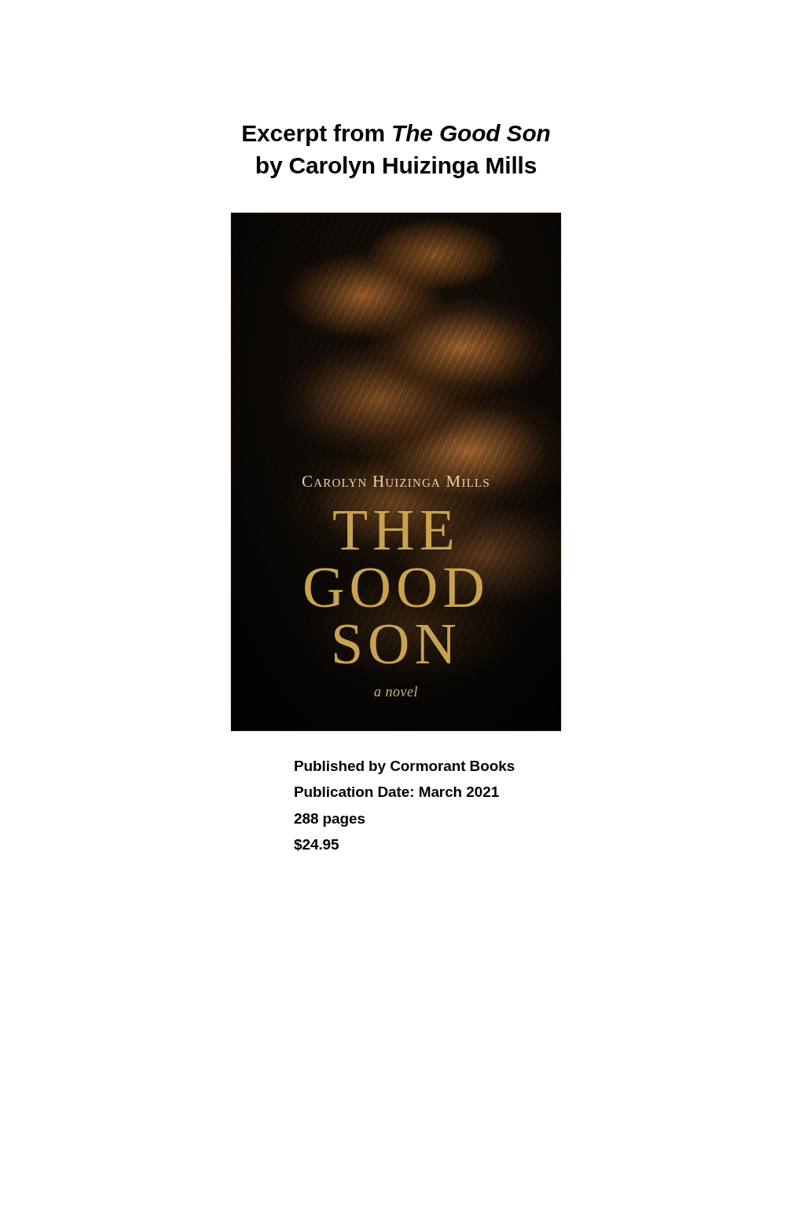Excerpt from The Good Son
by Carolyn Huizinga Mills
Carolyn Huizinga Mills
THE GOOD SON
a novel
Published by Cormorant Books
Publication Date: March 2021
288 pages
$24.95